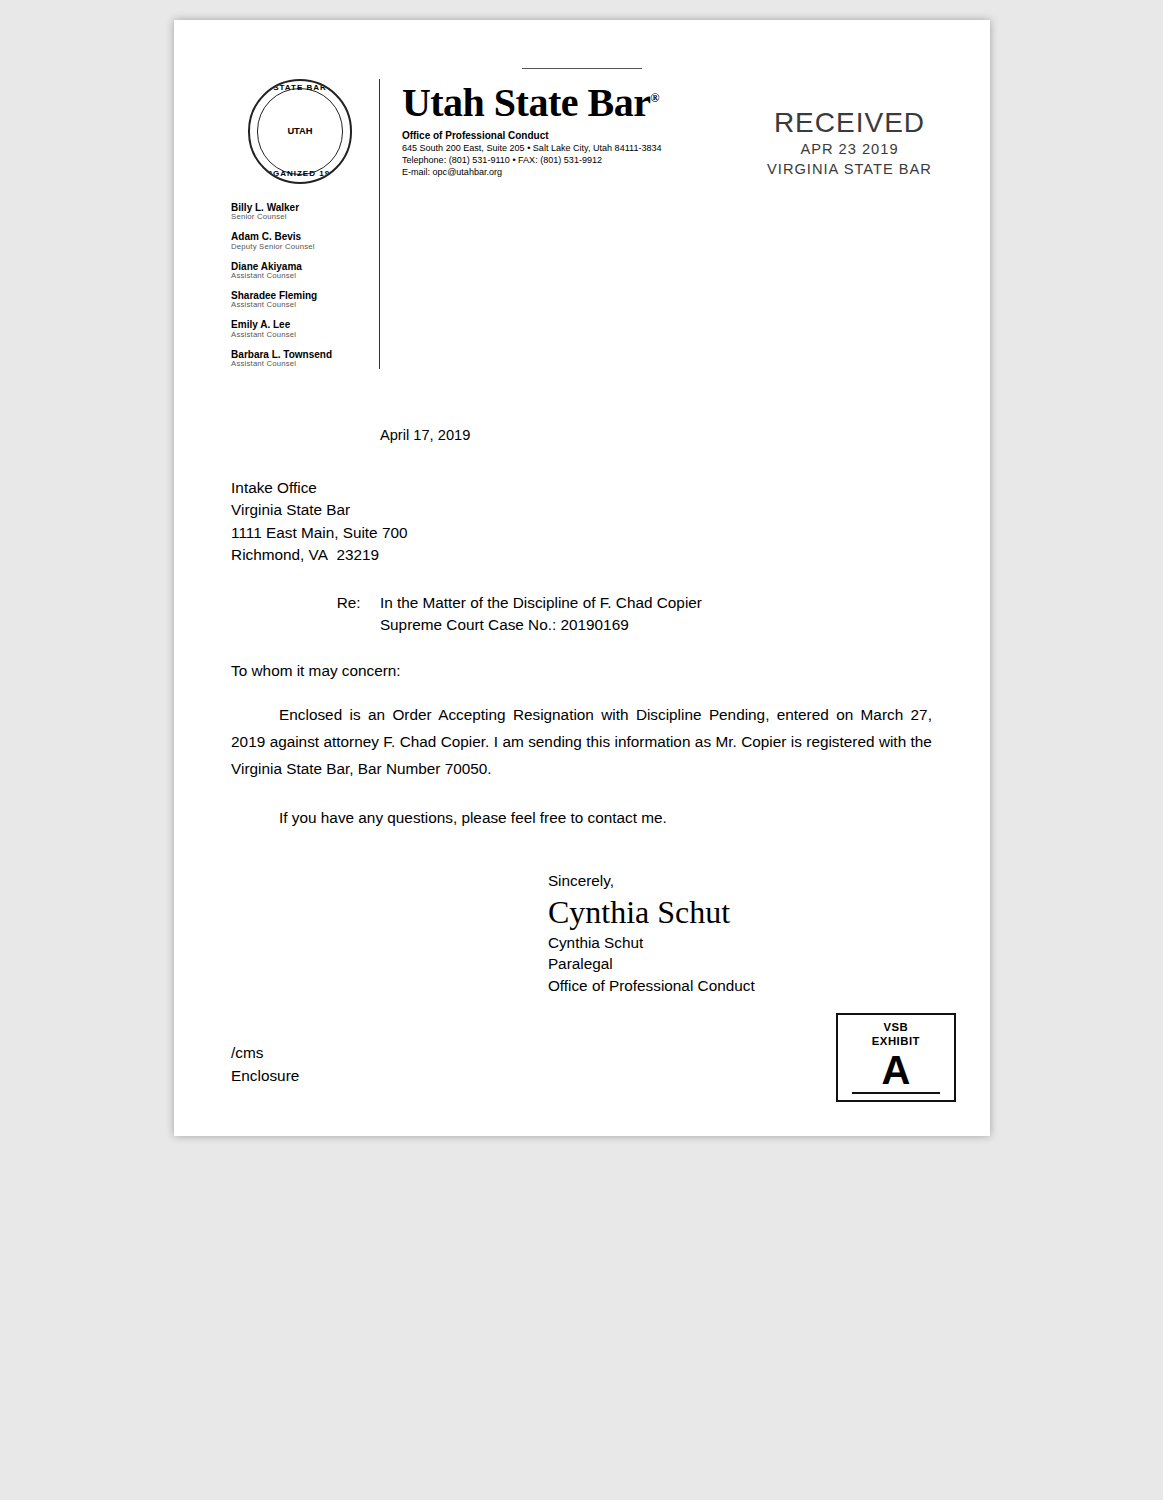STATE BAR
UTAH
ORGANIZED 1931
Billy L. Walker
Senior Counsel
Adam C. Bevis
Deputy Senior Counsel
Diane Akiyama
Assistant Counsel
Sharadee Fleming
Assistant Counsel
Emily A. Lee
Assistant Counsel
Barbara L. Townsend
Assistant Counsel
Utah State Bar®
Office of Professional Conduct
645 South 200 East, Suite 205 • Salt Lake City, Utah 84111-3834
Telephone: (801) 531-9110 • FAX: (801) 531-9912
E-mail: opc@utahbar.org
RECEIVED
APR 23 2019
VIRGINIA STATE BAR
April 17, 2019
Intake Office
Virginia State Bar
1111 East Main, Suite 700
Richmond, VA 23219
Re: In the Matter of the Discipline of F. Chad Copier
Supreme Court Case No.: 20190169
To whom it may concern:
Enclosed is an Order Accepting Resignation with Discipline Pending, entered on March 27, 2019 against attorney F. Chad Copier. I am sending this information as Mr. Copier is registered with the Virginia State Bar, Bar Number 70050.
If you have any questions, please feel free to contact me.
Sincerely,
Cynthia Schut
Cynthia Schut
Paralegal
Office of Professional Conduct
/cms
Enclosure
VSB
EXHIBIT
A